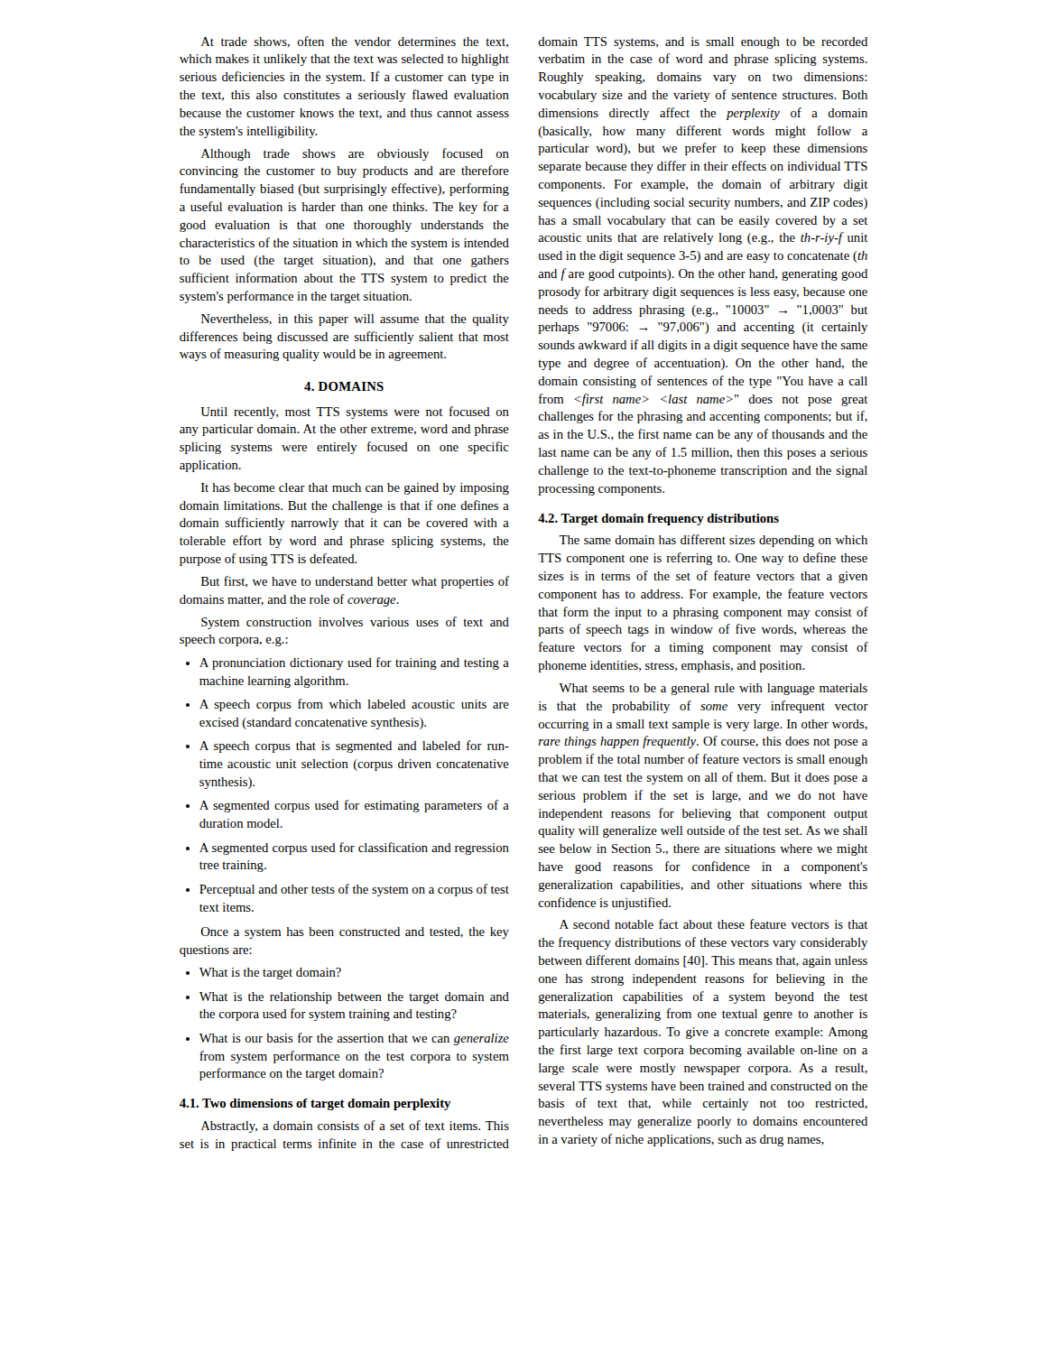At trade shows, often the vendor determines the text, which makes it unlikely that the text was selected to highlight serious deficiencies in the system. If a customer can type in the text, this also constitutes a seriously flawed evaluation because the customer knows the text, and thus cannot assess the system's intelligibility.
Although trade shows are obviously focused on convincing the customer to buy products and are therefore fundamentally biased (but surprisingly effective), performing a useful evaluation is harder than one thinks. The key for a good evaluation is that one thoroughly understands the characteristics of the situation in which the system is intended to be used (the target situation), and that one gathers sufficient information about the TTS system to predict the system's performance in the target situation.
Nevertheless, in this paper will assume that the quality differences being discussed are sufficiently salient that most ways of measuring quality would be in agreement.
4. Domains
Until recently, most TTS systems were not focused on any particular domain. At the other extreme, word and phrase splicing systems were entirely focused on one specific application.
It has become clear that much can be gained by imposing domain limitations. But the challenge is that if one defines a domain sufficiently narrowly that it can be covered with a tolerable effort by word and phrase splicing systems, the purpose of using TTS is defeated.
But first, we have to understand better what properties of domains matter, and the role of coverage.
System construction involves various uses of text and speech corpora, e.g.:
A pronunciation dictionary used for training and testing a machine learning algorithm.
A speech corpus from which labeled acoustic units are excised (standard concatenative synthesis).
A speech corpus that is segmented and labeled for run-time acoustic unit selection (corpus driven concatenative synthesis).
A segmented corpus used for estimating parameters of a duration model.
A segmented corpus used for classification and regression tree training.
Perceptual and other tests of the system on a corpus of test text items.
Once a system has been constructed and tested, the key questions are:
What is the target domain?
What is the relationship between the target domain and the corpora used for system training and testing?
What is our basis for the assertion that we can generalize from system performance on the test corpora to system performance on the target domain?
4.1. Two dimensions of target domain perplexity
Abstractly, a domain consists of a set of text items. This set is in practical terms infinite in the case of unrestricted domain TTS systems, and is small enough to be recorded verbatim in the case of word and phrase splicing systems. Roughly speaking, domains vary on two dimensions: vocabulary size and the variety of sentence structures. Both dimensions directly affect the perplexity of a domain (basically, how many different words might follow a particular word), but we prefer to keep these dimensions separate because they differ in their effects on individual TTS components. For example, the domain of arbitrary digit sequences (including social security numbers, and ZIP codes) has a small vocabulary that can be easily covered by a set acoustic units that are relatively long (e.g., the th-r-iy-f unit used in the digit sequence 3-5) and are easy to concatenate (th and f are good cutpoints). On the other hand, generating good prosody for arbitrary digit sequences is less easy, because one needs to address phrasing (e.g., "10003" → "1,0003" but perhaps "97006: → "97,006") and accenting (it certainly sounds awkward if all digits in a digit sequence have the same type and degree of accentuation). On the other hand, the domain consisting of sentences of the type "You have a call from <first name> <last name>" does not pose great challenges for the phrasing and accenting components; but if, as in the U.S., the first name can be any of thousands and the last name can be any of 1.5 million, then this poses a serious challenge to the text-to-phoneme transcription and the signal processing components.
4.2. Target domain frequency distributions
The same domain has different sizes depending on which TTS component one is referring to. One way to define these sizes is in terms of the set of feature vectors that a given component has to address. For example, the feature vectors that form the input to a phrasing component may consist of parts of speech tags in window of five words, whereas the feature vectors for a timing component may consist of phoneme identities, stress, emphasis, and position.
What seems to be a general rule with language materials is that the probability of some very infrequent vector occurring in a small text sample is very large. In other words, rare things happen frequently. Of course, this does not pose a problem if the total number of feature vectors is small enough that we can test the system on all of them. But it does pose a serious problem if the set is large, and we do not have independent reasons for believing that component output quality will generalize well outside of the test set. As we shall see below in Section 5., there are situations where we might have good reasons for confidence in a component's generalization capabilities, and other situations where this confidence is unjustified.
A second notable fact about these feature vectors is that the frequency distributions of these vectors vary considerably between different domains [40]. This means that, again unless one has strong independent reasons for believing in the generalization capabilities of a system beyond the test materials, generalizing from one textual genre to another is particularly hazardous. To give a concrete example: Among the first large text corpora becoming available on-line on a large scale were mostly newspaper corpora. As a result, several TTS systems have been trained and constructed on the basis of text that, while certainly not too restricted, nevertheless may generalize poorly to domains encountered in a variety of niche applications, such as drug names,